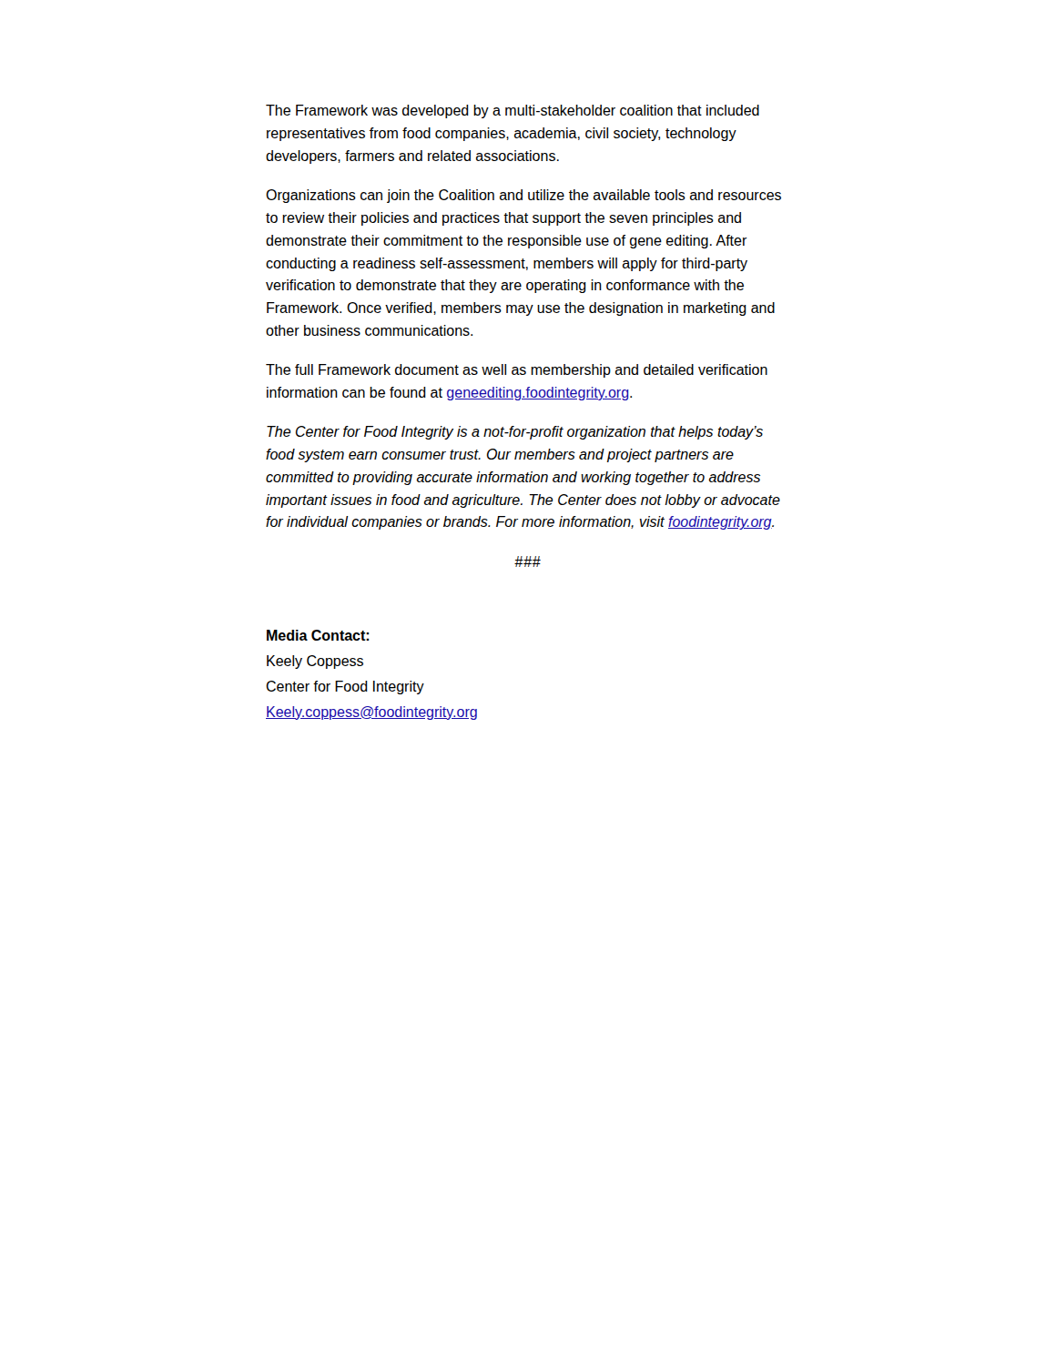The Framework was developed by a multi-stakeholder coalition that included representatives from food companies, academia, civil society, technology developers, farmers and related associations.
Organizations can join the Coalition and utilize the available tools and resources to review their policies and practices that support the seven principles and demonstrate their commitment to the responsible use of gene editing. After conducting a readiness self-assessment, members will apply for third-party verification to demonstrate that they are operating in conformance with the Framework. Once verified, members may use the designation in marketing and other business communications.
The full Framework document as well as membership and detailed verification information can be found at geneediting.foodintegrity.org.
The Center for Food Integrity is a not-for-profit organization that helps today’s food system earn consumer trust. Our members and project partners are committed to providing accurate information and working together to address important issues in food and agriculture. The Center does not lobby or advocate for individual companies or brands. For more information, visit foodintegrity.org.
###
Media Contact:
Keely Coppess
Center for Food Integrity
Keely.coppess@foodintegrity.org